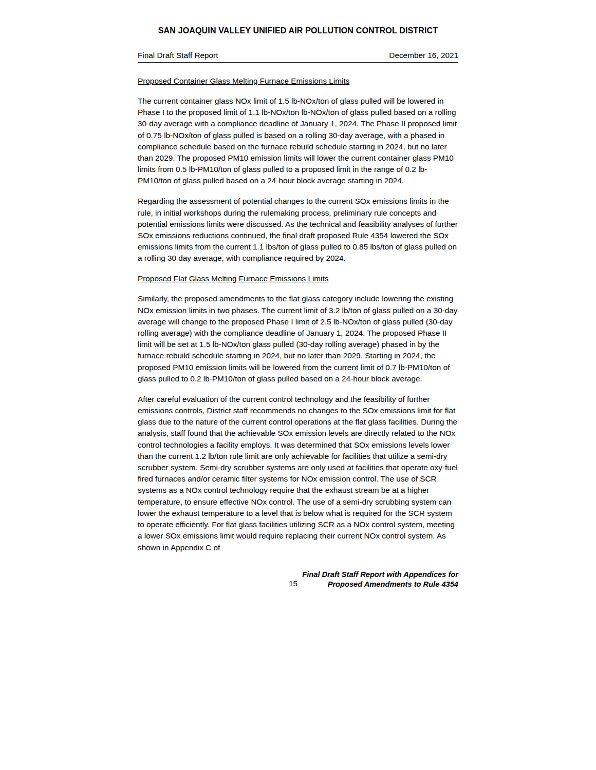SAN JOAQUIN VALLEY UNIFIED AIR POLLUTION CONTROL DISTRICT
Final Draft Staff Report
December 16, 2021
Proposed Container Glass Melting Furnace Emissions Limits
The current container glass NOx limit of 1.5 lb-NOx/ton of glass pulled will be lowered in Phase I to the proposed limit of 1.1 lb-NOx/ton lb-NOx/ton of glass pulled based on a rolling 30-day average with a compliance deadline of January 1, 2024. The Phase II proposed limit of 0.75 lb-NOx/ton of glass pulled is based on a rolling 30-day average, with a phased in compliance schedule based on the furnace rebuild schedule starting in 2024, but no later than 2029. The proposed PM10 emission limits will lower the current container glass PM10 limits from 0.5 lb-PM10/ton of glass pulled to a proposed limit in the range of 0.2 lb-PM10/ton of glass pulled based on a 24-hour block average starting in 2024.
Regarding the assessment of potential changes to the current SOx emissions limits in the rule, in initial workshops during the rulemaking process, preliminary rule concepts and potential emissions limits were discussed. As the technical and feasibility analyses of further SOx emissions reductions continued, the final draft proposed Rule 4354 lowered the SOx emissions limits from the current 1.1 lbs/ton of glass pulled to 0.85 lbs/ton of glass pulled on a rolling 30 day average, with compliance required by 2024.
Proposed Flat Glass Melting Furnace Emissions Limits
Similarly, the proposed amendments to the flat glass category include lowering the existing NOx emission limits in two phases. The current limit of 3.2 lb/ton of glass pulled on a 30-day average will change to the proposed Phase I limit of 2.5 lb-NOx/ton of glass pulled (30-day rolling average) with the compliance deadline of January 1, 2024. The proposed Phase II limit will be set at 1.5 lb-NOx/ton glass pulled (30-day rolling average) phased in by the furnace rebuild schedule starting in 2024, but no later than 2029. Starting in 2024, the proposed PM10 emission limits will be lowered from the current limit of 0.7 lb-PM10/ton of glass pulled to 0.2 lb-PM10/ton of glass pulled based on a 24-hour block average.
After careful evaluation of the current control technology and the feasibility of further emissions controls, District staff recommends no changes to the SOx emissions limit for flat glass due to the nature of the current control operations at the flat glass facilities. During the analysis, staff found that the achievable SOx emission levels are directly related to the NOx control technologies a facility employs. It was determined that SOx emissions levels lower than the current 1.2 lb/ton rule limit are only achievable for facilities that utilize a semi-dry scrubber system. Semi-dry scrubber systems are only used at facilities that operate oxy-fuel fired furnaces and/or ceramic filter systems for NOx emission control. The use of SCR systems as a NOx control technology require that the exhaust stream be at a higher temperature, to ensure effective NOx control. The use of a semi-dry scrubbing system can lower the exhaust temperature to a level that is below what is required for the SCR system to operate efficiently. For flat glass facilities utilizing SCR as a NOx control system, meeting a lower SOx emissions limit would require replacing their current NOx control system. As shown in Appendix C of
15 Final Draft Staff Report with Appendices for
Proposed Amendments to Rule 4354